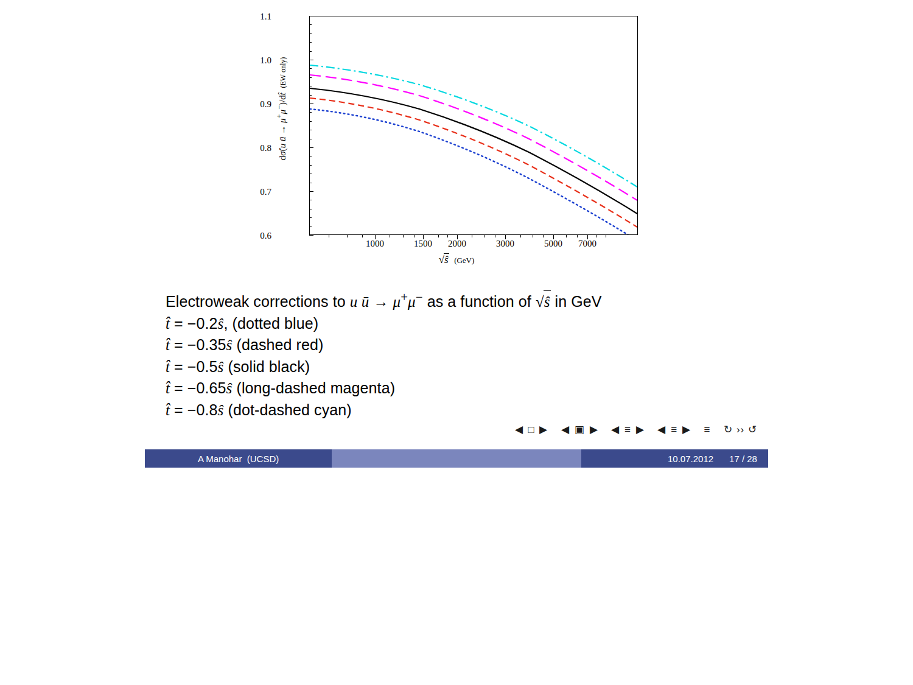1.1
1.0
0.9
0.8
0.7
0.6
1000
1500
2000
3000
5000
7000
dσ̂(u ū → μ+μ−)/dt̂ (EW only)
√ŝ (GeV)
Electroweak corrections to u ū → μ+μ− as a function of √ŝ in GeV
t̂ = −0.2ŝ, (dotted blue)
t̂ = −0.35ŝ (dashed red)
t̂ = −0.5ŝ (solid black)
t̂ = −0.65ŝ (long-dashed magenta)
t̂ = −0.8ŝ (dot-dashed cyan)
◀ □ ▶ ◀ ▣ ▶ ◀ ≡ ▶ ◀ ≡ ▶ ≡ ↻ ›› ↺
A Manohar (UCSD)
10.07.201217 / 28